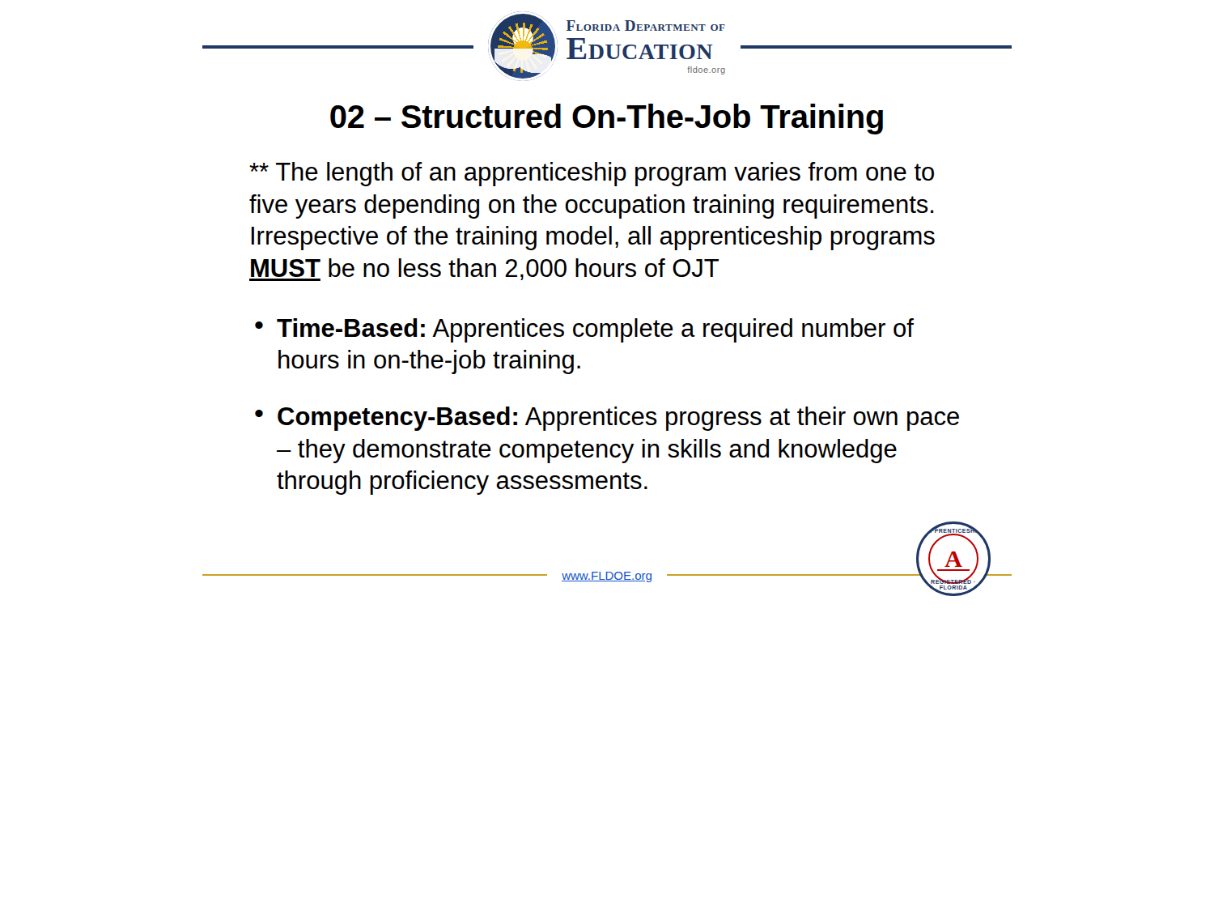Florida Department of
Education
fldoe.org
02 – Structured On-The-Job Training
** The length of an apprenticeship program varies from one to five years depending on the occupation training requirements. Irrespective of the training model, all apprenticeship programs MUST be no less than 2,000 hours of OJT
Time-Based: Apprentices complete a required number of hours in on-the-job training.
Competency-Based: Apprentices progress at their own pace – they demonstrate competency in skills and knowledge through proficiency assessments.
www.FLDOE.org
APPRENTICESHIP
A
REGISTERED · FLORIDA